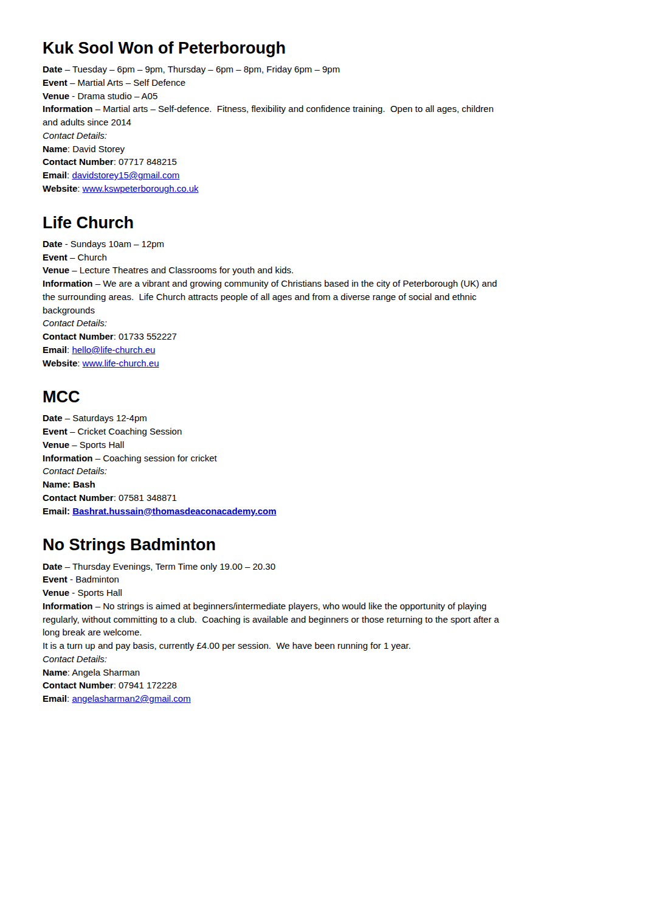Kuk Sool Won of Peterborough
Date – Tuesday – 6pm – 9pm, Thursday – 6pm – 8pm, Friday 6pm – 9pm
Event – Martial Arts – Self Defence
Venue - Drama studio – A05
Information – Martial arts – Self-defence. Fitness, flexibility and confidence training. Open to all ages, children and adults since 2014
Contact Details:
Name: David Storey
Contact Number: 07717 848215
Email: davidstorey15@gmail.com
Website: www.kswpeterborough.co.uk
Life Church
Date - Sundays 10am – 12pm
Event – Church
Venue – Lecture Theatres and Classrooms for youth and kids.
Information – We are a vibrant and growing community of Christians based in the city of Peterborough (UK) and the surrounding areas. Life Church attracts people of all ages and from a diverse range of social and ethnic backgrounds
Contact Details:
Contact Number: 01733 552227
Email: hello@life-church.eu
Website: www.life-church.eu
MCC
Date – Saturdays 12-4pm
Event – Cricket Coaching Session
Venue – Sports Hall
Information – Coaching session for cricket
Contact Details:
Name: Bash
Contact Number: 07581 348871
Email: Bashrat.hussain@thomasdeaconacademy.com
No Strings Badminton
Date – Thursday Evenings, Term Time only 19.00 – 20.30
Event - Badminton
Venue - Sports Hall
Information – No strings is aimed at beginners/intermediate players, who would like the opportunity of playing regularly, without committing to a club. Coaching is available and beginners or those returning to the sport after a long break are welcome.
It is a turn up and pay basis, currently £4.00 per session. We have been running for 1 year.
Contact Details:
Name: Angela Sharman
Contact Number: 07941 172228
Email: angelasharman2@gmail.com